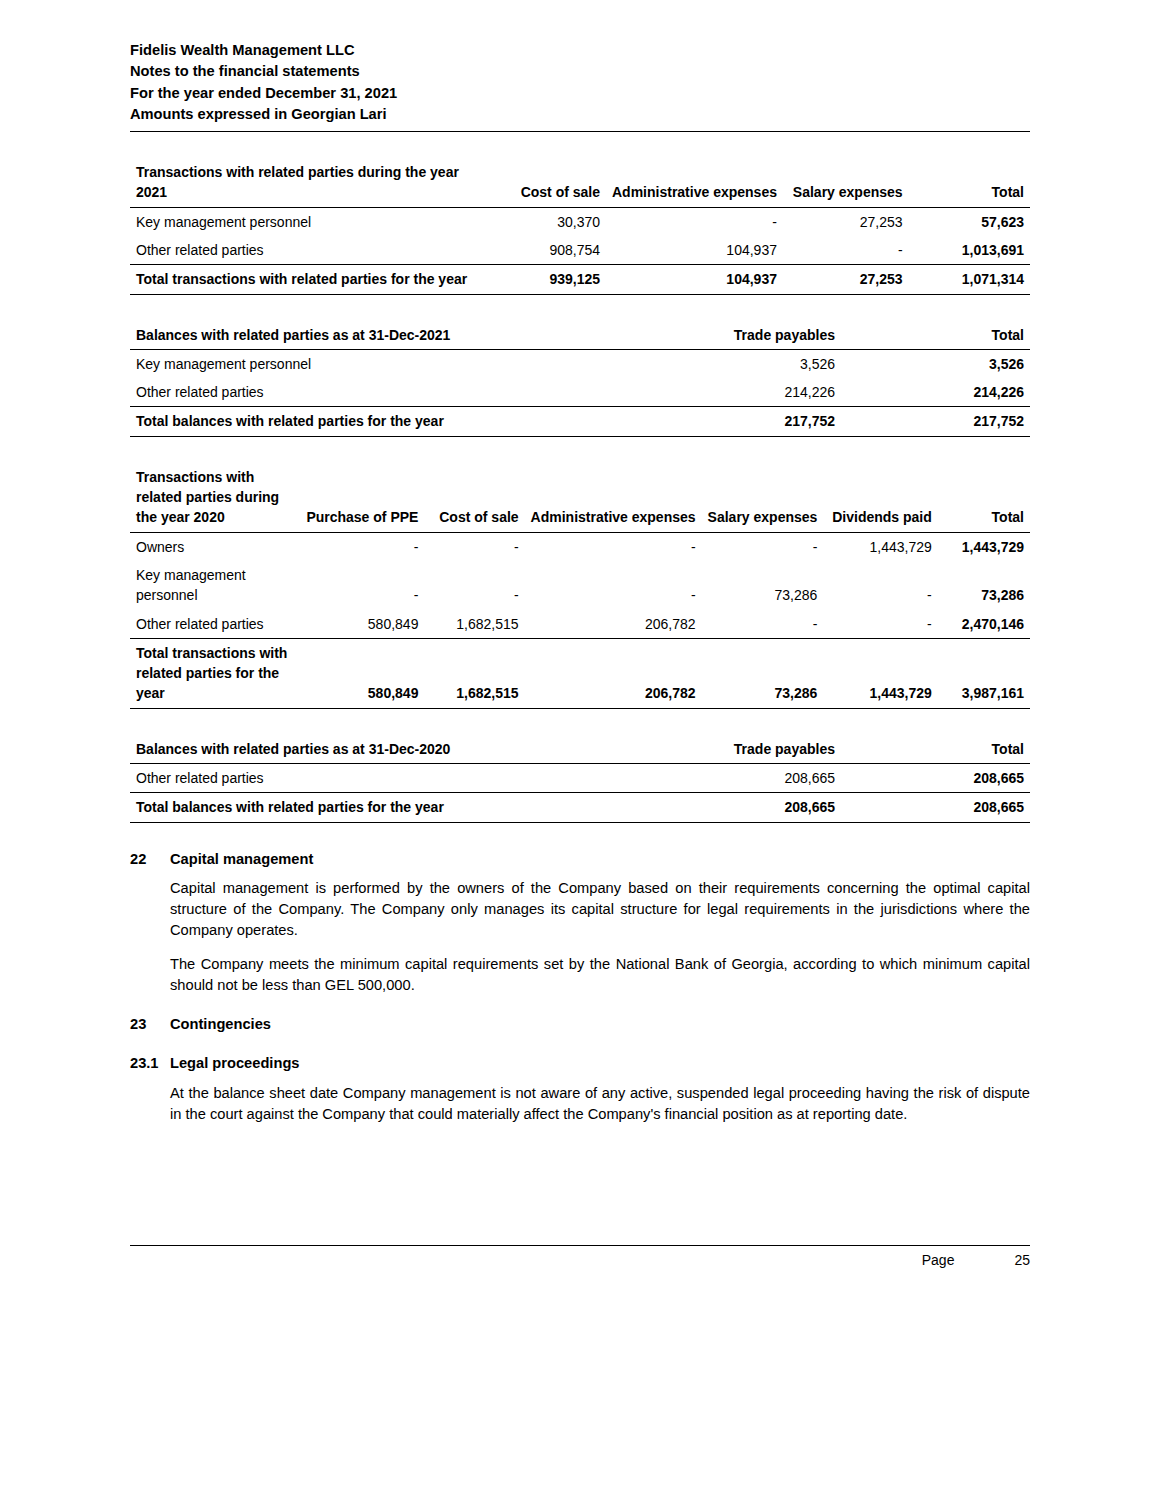Fidelis Wealth Management LLC
Notes to the financial statements
For the year ended December 31, 2021
Amounts expressed in Georgian Lari
| Transactions with related parties during the year 2021 | Cost of sale | Administrative expenses | Salary expenses | Total |
| --- | --- | --- | --- | --- |
| Key management personnel | 30,370 | - | 27,253 | 57,623 |
| Other related parties | 908,754 | 104,937 | - | 1,013,691 |
| Total transactions with related parties for the year | 939,125 | 104,937 | 27,253 | 1,071,314 |
| Balances with related parties as at 31-Dec-2021 | Trade payables | Total |
| --- | --- | --- |
| Key management personnel | 3,526 | 3,526 |
| Other related parties | 214,226 | 214,226 |
| Total balances with related parties for the year | 217,752 | 217,752 |
| Transactions with related parties during the year 2020 | Purchase of PPE | Cost of sale | Administrative expenses | Salary expenses | Dividends paid | Total |
| --- | --- | --- | --- | --- | --- | --- |
| Owners | - | - | - | - | 1,443,729 | 1,443,729 |
| Key management personnel | - | - | - | 73,286 | - | 73,286 |
| Other related parties | 580,849 | 1,682,515 | 206,782 | - | - | 2,470,146 |
| Total transactions with related parties for the year | 580,849 | 1,682,515 | 206,782 | 73,286 | 1,443,729 | 3,987,161 |
| Balances with related parties as at 31-Dec-2020 | Trade payables | Total |
| --- | --- | --- |
| Other related parties | 208,665 | 208,665 |
| Total balances with related parties for the year | 208,665 | 208,665 |
22 Capital management
Capital management is performed by the owners of the Company based on their requirements concerning the optimal capital structure of the Company. The Company only manages its capital structure for legal requirements in the jurisdictions where the Company operates.
The Company meets the minimum capital requirements set by the National Bank of Georgia, according to which minimum capital should not be less than GEL 500,000.
23 Contingencies
23.1 Legal proceedings
At the balance sheet date Company management is not aware of any active, suspended legal proceeding having the risk of dispute in the court against the Company that could materially affect the Company's financial position as at reporting date.
Page 25